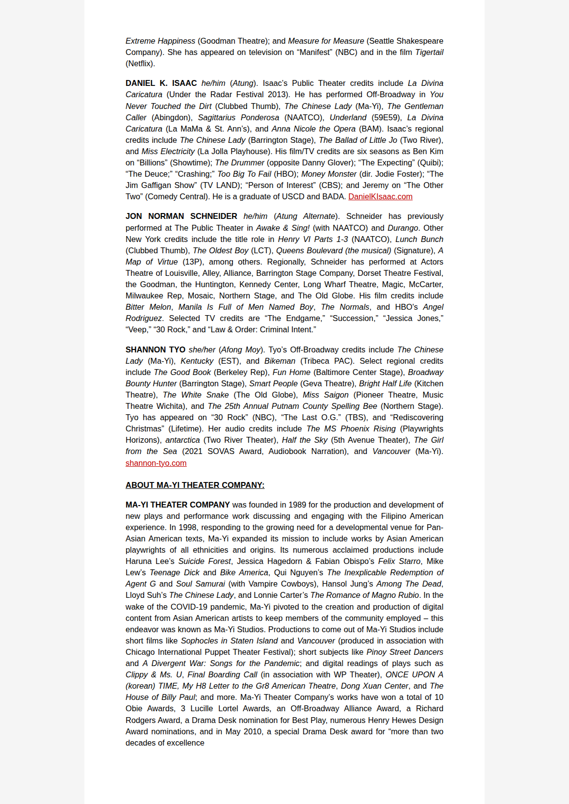Extreme Happiness (Goodman Theatre); and Measure for Measure (Seattle Shakespeare Company). She has appeared on television on “Manifest” (NBC) and in the film Tigertail (Netflix).
DANIEL K. ISAAC he/him (Atung). Isaac’s Public Theater credits include La Divina Caricatura (Under the Radar Festival 2013). He has performed Off-Broadway in You Never Touched the Dirt (Clubbed Thumb), The Chinese Lady (Ma-Yi), The Gentleman Caller (Abingdon), Sagittarius Ponderosa (NAATCO), Underland (59E59), La Divina Caricatura (La MaMa & St. Ann’s), and Anna Nicole the Opera (BAM). Isaac’s regional credits include The Chinese Lady (Barrington Stage), The Ballad of Little Jo (Two River), and Miss Electricity (La Jolla Playhouse). His film/TV credits are six seasons as Ben Kim on “Billions” (Showtime); The Drummer (opposite Danny Glover); “The Expecting” (Quibi); “The Deuce;” “Crashing;” Too Big To Fail (HBO); Money Monster (dir. Jodie Foster); “The Jim Gaffigan Show” (TV LAND); “Person of Interest” (CBS); and Jeremy on “The Other Two” (Comedy Central). He is a graduate of USCD and BADA. DanielKIsaac.com
JON NORMAN SCHNEIDER he/him (Atung Alternate). Schneider has previously performed at The Public Theater in Awake & Sing! (with NAATCO) and Durango. Other New York credits include the title role in Henry VI Parts 1-3 (NAATCO), Lunch Bunch (Clubbed Thumb), The Oldest Boy (LCT), Queens Boulevard (the musical) (Signature), A Map of Virtue (13P), among others. Regionally, Schneider has performed at Actors Theatre of Louisville, Alley, Alliance, Barrington Stage Company, Dorset Theatre Festival, the Goodman, the Huntington, Kennedy Center, Long Wharf Theatre, Magic, McCarter, Milwaukee Rep, Mosaic, Northern Stage, and The Old Globe. His film credits include Bitter Melon, Manila Is Full of Men Named Boy, The Normals, and HBO's Angel Rodriguez. Selected TV credits are “The Endgame,” “Succession,” “Jessica Jones,” “Veep,” “30 Rock,” and “Law & Order: Criminal Intent.”
SHANNON TYO she/her (Afong Moy). Tyo’s Off-Broadway credits include The Chinese Lady (Ma-Yi), Kentucky (EST), and Bikeman (Tribeca PAC). Select regional credits include The Good Book (Berkeley Rep), Fun Home (Baltimore Center Stage), Broadway Bounty Hunter (Barrington Stage), Smart People (Geva Theatre), Bright Half Life (Kitchen Theatre), The White Snake (The Old Globe), Miss Saigon (Pioneer Theatre, Music Theatre Wichita), and The 25th Annual Putnam County Spelling Bee (Northern Stage). Tyo has appeared on “30 Rock” (NBC), “The Last O.G.” (TBS), and “Rediscovering Christmas” (Lifetime). Her audio credits include The MS Phoenix Rising (Playwrights Horizons), antarctica (Two River Theater), Half the Sky (5th Avenue Theater), The Girl from the Sea (2021 SOVAS Award, Audiobook Narration), and Vancouver (Ma-Yi). shannon-tyo.com
ABOUT MA-YI THEATER COMPANY:
MA-YI THEATER COMPANY was founded in 1989 for the production and development of new plays and performance work discussing and engaging with the Filipino American experience. In 1998, responding to the growing need for a developmental venue for Pan-Asian American texts, Ma-Yi expanded its mission to include works by Asian American playwrights of all ethnicities and origins. Its numerous acclaimed productions include Haruna Lee’s Suicide Forest, Jessica Hagedorn & Fabian Obispo’s Felix Starro, Mike Lew’s Teenage Dick and Bike America, Qui Nguyen’s The Inexplicable Redemption of Agent G and Soul Samurai (with Vampire Cowboys), Hansol Jung’s Among The Dead, Lloyd Suh’s The Chinese Lady, and Lonnie Carter’s The Romance of Magno Rubio. In the wake of the COVID-19 pandemic, Ma-Yi pivoted to the creation and production of digital content from Asian American artists to keep members of the community employed – this endeavor was known as Ma-Yi Studios. Productions to come out of Ma-Yi Studios include short films like Sophocles in Staten Island and Vancouver (produced in association with Chicago International Puppet Theater Festival); short subjects like Pinoy Street Dancers and A Divergent War: Songs for the Pandemic; and digital readings of plays such as Clippy & Ms. U, Final Boarding Call (in association with WP Theater), ONCE UPON A (korean) TIME, My H8 Letter to the Gr8 American Theatre, Dong Xuan Center, and The House of Billy Paul; and more. Ma-Yi Theater Company’s works have won a total of 10 Obie Awards, 3 Lucille Lortel Awards, an Off-Broadway Alliance Award, a Richard Rodgers Award, a Drama Desk nomination for Best Play, numerous Henry Hewes Design Award nominations, and in May 2010, a special Drama Desk award for “more than two decades of excellence